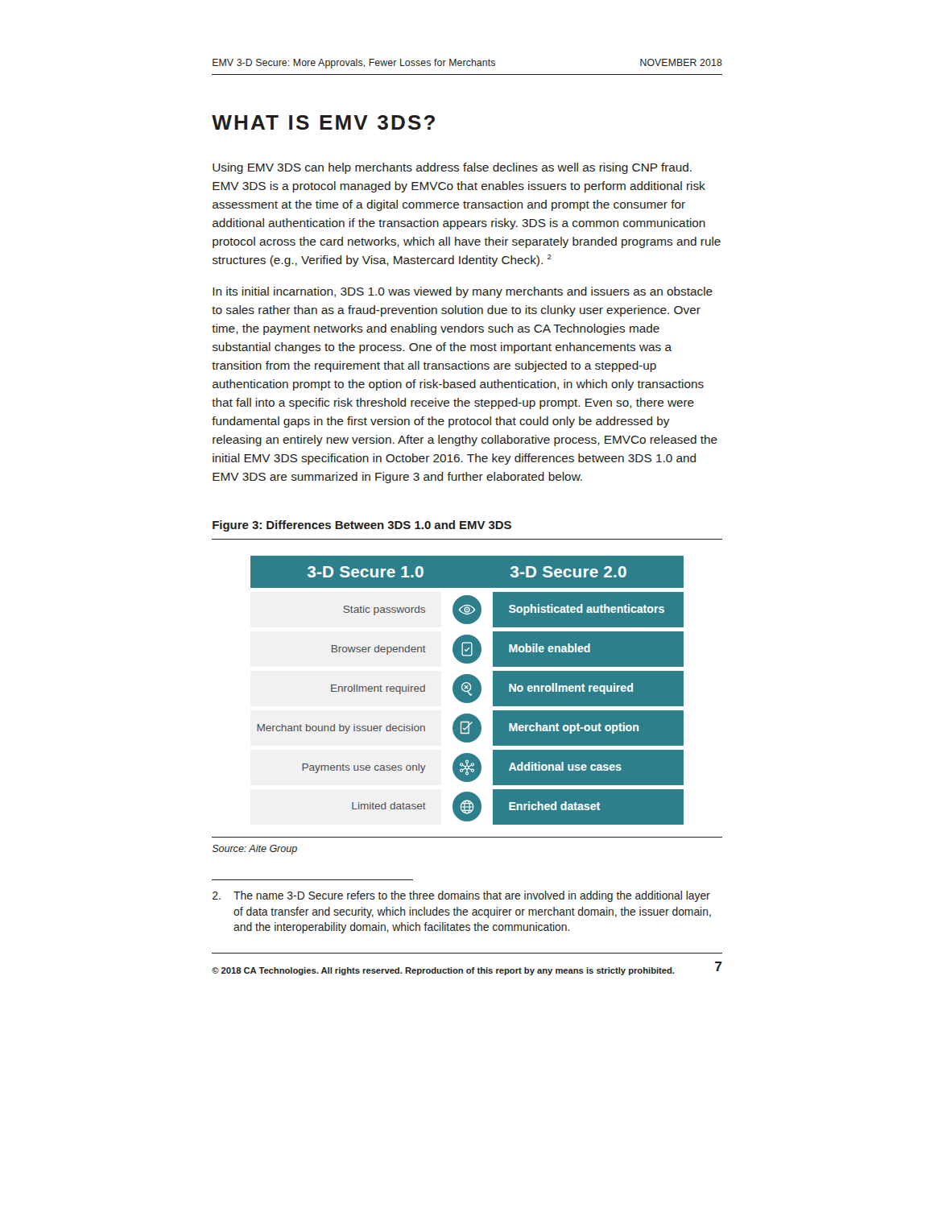EMV 3-D Secure: More Approvals, Fewer Losses for Merchants
NOVEMBER 2018
WHAT IS EMV 3DS?
Using EMV 3DS can help merchants address false declines as well as rising CNP fraud. EMV 3DS is a protocol managed by EMVCo that enables issuers to perform additional risk assessment at the time of a digital commerce transaction and prompt the consumer for additional authentication if the transaction appears risky. 3DS is a common communication protocol across the card networks, which all have their separately branded programs and rule structures (e.g., Verified by Visa, Mastercard Identity Check). 2
In its initial incarnation, 3DS 1.0 was viewed by many merchants and issuers as an obstacle to sales rather than as a fraud-prevention solution due to its clunky user experience. Over time, the payment networks and enabling vendors such as CA Technologies made substantial changes to the process. One of the most important enhancements was a transition from the requirement that all transactions are subjected to a stepped-up authentication prompt to the option of risk-based authentication, in which only transactions that fall into a specific risk threshold receive the stepped-up prompt. Even so, there were fundamental gaps in the first version of the protocol that could only be addressed by releasing an entirely new version. After a lengthy collaborative process, EMVCo released the initial EMV 3DS specification in October 2016. The key differences between 3DS 1.0 and EMV 3DS are summarized in Figure 3 and further elaborated below.
Figure 3: Differences Between 3DS 1.0 and EMV 3DS
3-D Secure 1.0
3-D Secure 2.0
Static passwords
Sophisticated authenticators
Browser dependent
Mobile enabled
Enrollment required
No enrollment required
Merchant bound by issuer decision
Merchant opt-out option
Payments use cases only
Additional use cases
Limited dataset
Enriched dataset
Source: Aite Group
2.
The name 3-D Secure refers to the three domains that are involved in adding the additional layer of data transfer and security, which includes the acquirer or merchant domain, the issuer domain, and the interoperability domain, which facilitates the communication.
© 2018 CA Technologies. All rights reserved. Reproduction of this report by any means is strictly prohibited.
7